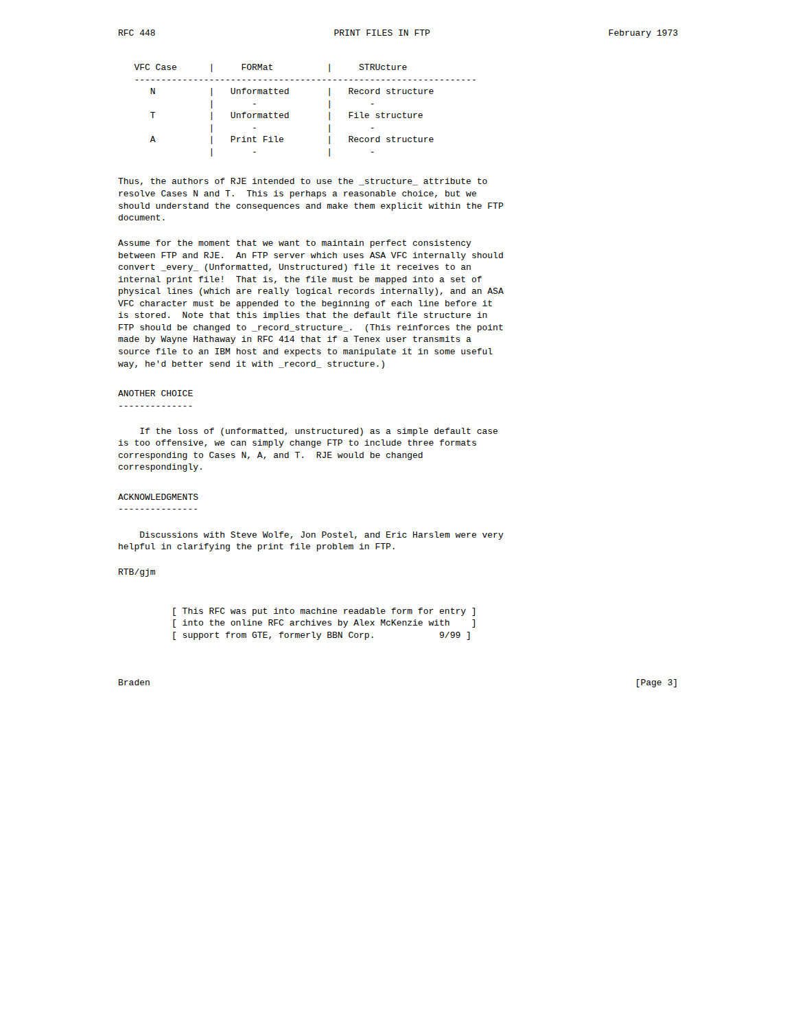RFC 448 PRINT FILES IN FTP February 1973
   VFC Case      |     FORMat          |     STRUcture
   ----------------------------------------------------------------
      N          |   Unformatted       |   Record structure
                 |       -             |       -
      T          |   Unformatted       |   File structure
                 |       -             |       -
      A          |   Print File        |   Record structure
                 |       -             |       -
Thus, the authors of RJE intended to use the _structure_ attribute to resolve Cases N and T. This is perhaps a reasonable choice, but we should understand the consequences and make them explicit within the FTP document.
Assume for the moment that we want to maintain perfect consistency between FTP and RJE. An FTP server which uses ASA VFC internally should convert _every_ (Unformatted, Unstructured) file it receives to an internal print file! That is, the file must be mapped into a set of physical lines (which are really logical records internally), and an ASA VFC character must be appended to the beginning of each line before it is stored. Note that this implies that the default file structure in FTP should be changed to _record_structure_. (This reinforces the point made by Wayne Hathaway in RFC 414 that if a Tenex user transmits a source file to an IBM host and expects to manipulate it in some useful way, he'd better send it with _record_ structure.)
ANOTHER CHOICE
--------------
If the loss of (unformatted, unstructured) as a simple default case is too offensive, we can simply change FTP to include three formats corresponding to Cases N, A, and T. RJE would be changed correspondingly.
ACKNOWLEDGMENTS
---------------
Discussions with Steve Wolfe, Jon Postel, and Eric Harslem were very helpful in clarifying the print file problem in FTP.
RTB/gjm
[ This RFC was put into machine readable form for entry ]
[ into the online RFC archives by Alex McKenzie with    ]
[ support from GTE, formerly BBN Corp.            9/99 ]
Braden [Page 3]